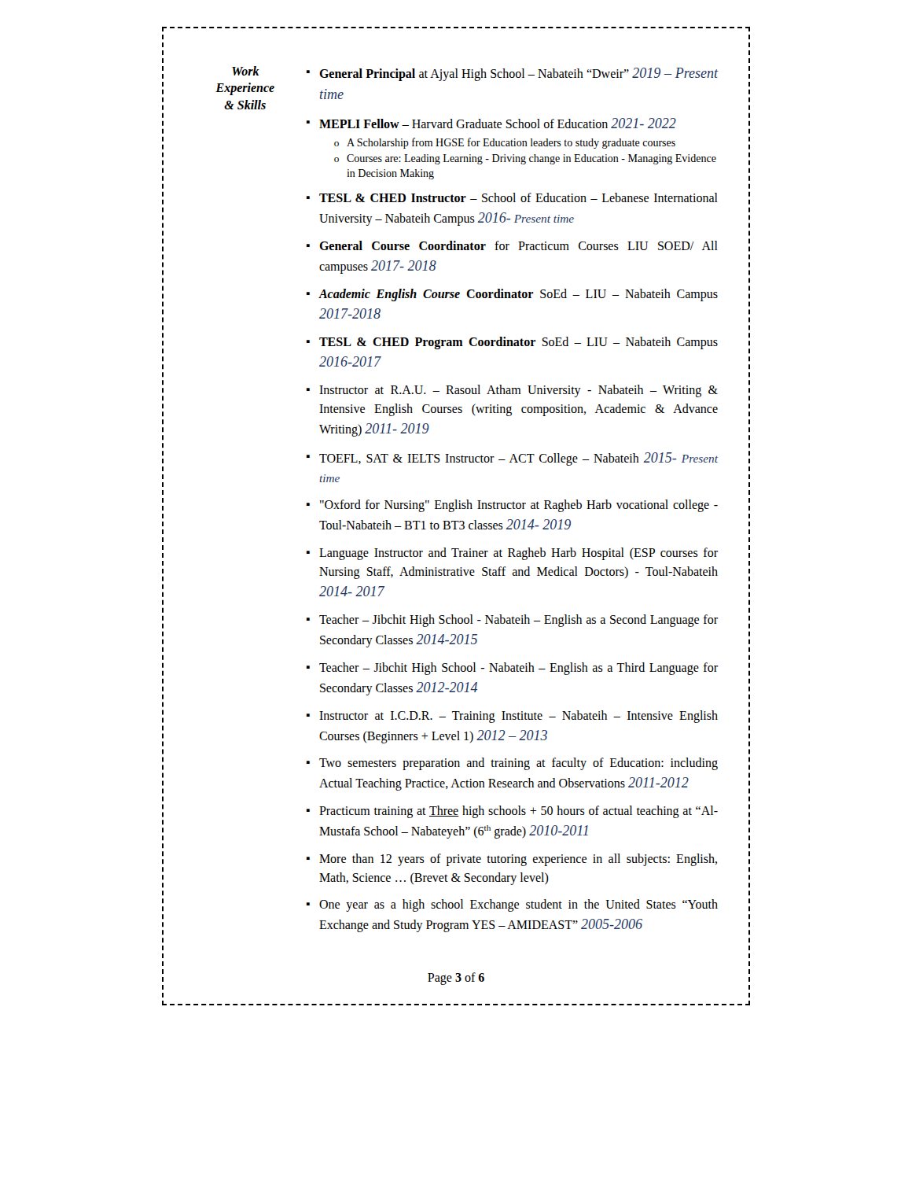| Work Experience & Skills | General Principal at Ajyal High School – Nabateih “Dweir” 2019 – Present time MEPLI Fellow – Harvard Graduate School of Education 2021- 2022 A Scholarship from HGSE for Education leaders to study graduate courses Courses are: Leading Learning - Driving change in Education - Managing Evidence in Decision Making TESL & CHED Instructor – School of Education – Lebanese International University – Nabateih Campus 2016- Present time General Course Coordinator for Practicum Courses LIU SOED/ All campuses 2017- 2018 Academic English Course Coordinator SoEd – LIU – Nabateih Campus 2017-2018 TESL & CHED Program Coordinator SoEd – LIU – Nabateih Campus 2016-2017 Instructor at R.A.U. – Rasoul Atham University - Nabateih – Writing & Intensive English Courses (writing composition, Academic & Advance Writing) 2011- 2019 TOEFL, SAT & IELTS Instructor – ACT College – Nabateih 2015- Present time "Oxford for Nursing" English Instructor at Ragheb Harb vocational college - Toul-Nabateih – BT1 to BT3 classes 2014- 2019 Language Instructor and Trainer at Ragheb Harb Hospital (ESP courses for Nursing Staff, Administrative Staff and Medical Doctors) - Toul-Nabateih 2014- 2017 Teacher – Jibchit High School - Nabateih – English as a Second Language for Secondary Classes 2014-2015 Teacher – Jibchit High School - Nabateih – English as a Third Language for Secondary Classes 2012-2014 Instructor at I.C.D.R. – Training Institute – Nabateih – Intensive English Courses (Beginners + Level 1) 2012 – 2013 Two semesters preparation and training at faculty of Education: including Actual Teaching Practice, Action Research and Observations 2011-2012 Practicum training at Three high schools + 50 hours of actual teaching at “Al- Mustafa School – Nabateyeh” (6 th grade) 2010-2011 More than 12 years of private tutoring experience in all subjects: English, Math, Science … (Brevet & Secondary level) One year as a high school Exchange student in the United States “Youth Exchange and Study Program YES – AMIDEAST” 2005-2006 |
Page 3 of 6